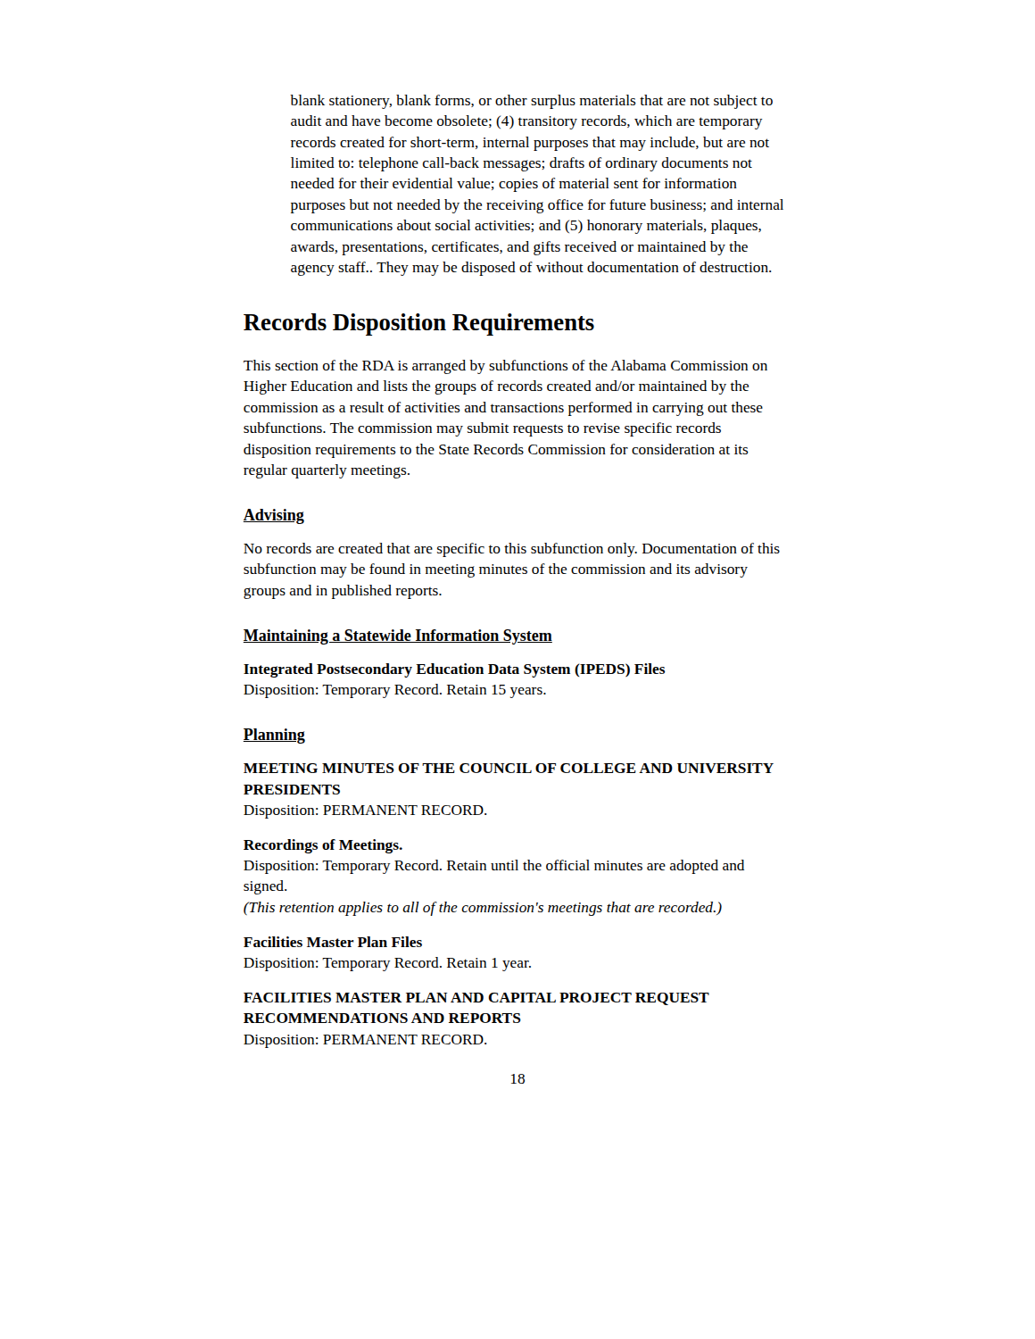blank stationery, blank forms, or other surplus materials that are not subject to audit and have become obsolete; (4) transitory records, which are temporary records created for short-term, internal purposes that may include, but are not limited to: telephone call-back messages; drafts of ordinary documents not needed for their evidential value; copies of material sent for information purposes but not needed by the receiving office for future business; and internal communications about social activities; and (5) honorary materials, plaques, awards, presentations, certificates, and gifts received or maintained by the agency staff.. They may be disposed of without documentation of destruction.
Records Disposition Requirements
This section of the RDA is arranged by subfunctions of the Alabama Commission on Higher Education and lists the groups of records created and/or maintained by the commission as a result of activities and transactions performed in carrying out these subfunctions. The commission may submit requests to revise specific records disposition requirements to the State Records Commission for consideration at its regular quarterly meetings.
Advising
No records are created that are specific to this subfunction only. Documentation of this subfunction may be found in meeting minutes of the commission and its advisory groups and in published reports.
Maintaining a Statewide Information System
Integrated Postsecondary Education Data System (IPEDS) Files
Disposition: Temporary Record. Retain 15 years.
Planning
MEETING MINUTES OF THE COUNCIL OF COLLEGE AND UNIVERSITY PRESIDENTS
Disposition: PERMANENT RECORD.
Recordings of Meetings.
Disposition: Temporary Record. Retain until the official minutes are adopted and signed.
(This retention applies to all of the commission's meetings that are recorded.)
Facilities Master Plan Files
Disposition: Temporary Record. Retain 1 year.
FACILITIES MASTER PLAN AND CAPITAL PROJECT REQUEST RECOMMENDATIONS AND REPORTS
Disposition: PERMANENT RECORD.
18